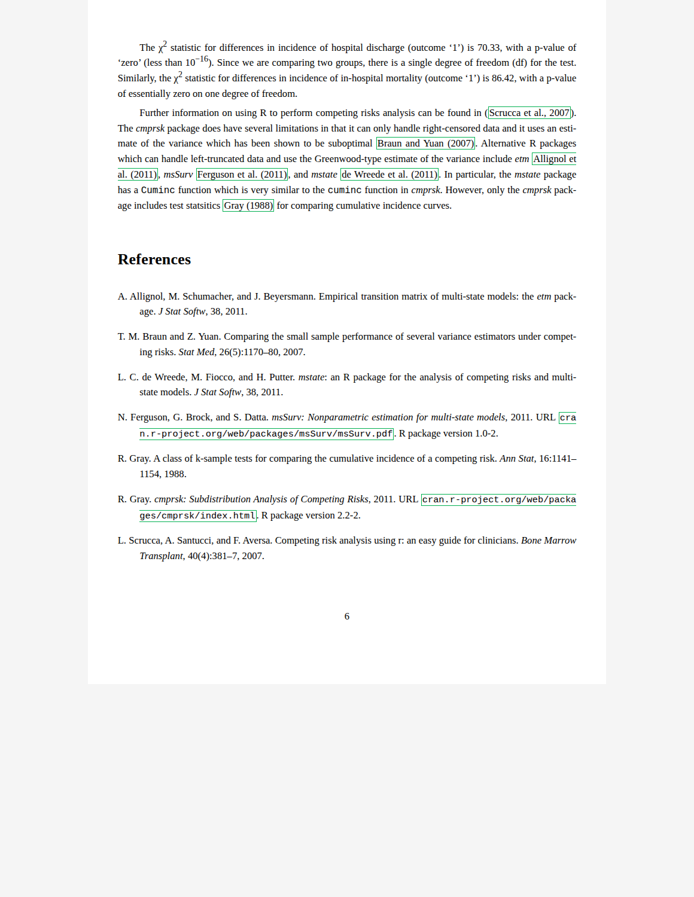The χ2 statistic for differences in incidence of hospital discharge (outcome ‘1’) is 70.33, with a p-value of ‘zero’ (less than 10−16). Since we are comparing two groups, there is a single degree of freedom (df) for the test. Similarly, the χ2 statistic for differences in incidence of in-hospital mortality (outcome ‘1’) is 86.42, with a p-value of essentially zero on one degree of freedom.
Further information on using R to perform competing risks analysis can be found in (Scrucca et al., 2007). The cmprsk package does have several limitations in that it can only handle right-censored data and it uses an estimate of the variance which has been shown to be suboptimal Braun and Yuan (2007). Alternative R packages which can handle left-truncated data and use the Greenwood-type estimate of the variance include etm Allignol et al. (2011), msSurv Ferguson et al. (2011), and mstate de Wreede et al. (2011). In particular, the mstate package has a Cuminc function which is very similar to the cuminc function in cmprsk. However, only the cmprsk package includes test statsitics Gray (1988) for comparing cumulative incidence curves.
References
A. Allignol, M. Schumacher, and J. Beyersmann. Empirical transition matrix of multi-state models: the etm package. J Stat Softw, 38, 2011.
T. M. Braun and Z. Yuan. Comparing the small sample performance of several variance estimators under competing risks. Stat Med, 26(5):1170–80, 2007.
L. C. de Wreede, M. Fiocco, and H. Putter. mstate: an R package for the analysis of competing risks and multi-state models. J Stat Softw, 38, 2011.
N. Ferguson, G. Brock, and S. Datta. msSurv: Nonparametric estimation for multi-state models, 2011. URL cran.r-project.org/web/packages/msSurv/msSurv.pdf. R package version 1.0-2.
R. Gray. A class of k-sample tests for comparing the cumulative incidence of a competing risk. Ann Stat, 16:1141–1154, 1988.
R. Gray. cmprsk: Subdistribution Analysis of Competing Risks, 2011. URL cran.r-project.org/web/packages/cmprsk/index.html. R package version 2.2-2.
L. Scrucca, A. Santucci, and F. Aversa. Competing risk analysis using r: an easy guide for clinicians. Bone Marrow Transplant, 40(4):381–7, 2007.
6